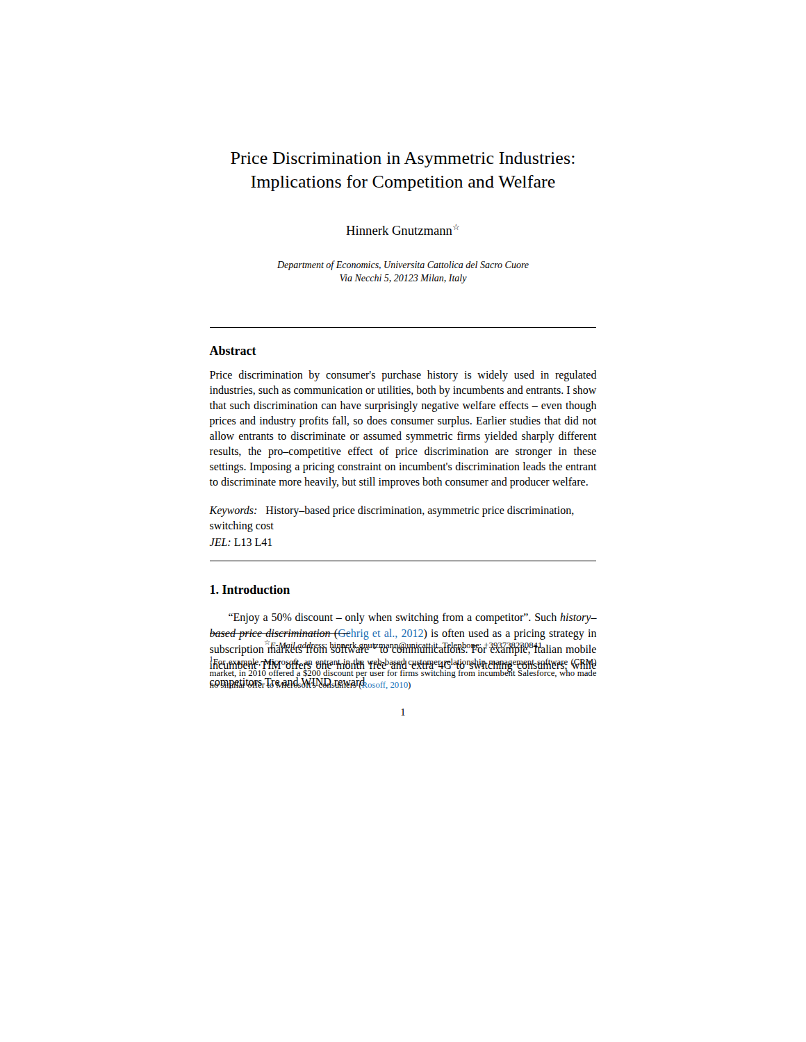Price Discrimination in Asymmetric Industries:
Implications for Competition and Welfare
Hinnerk Gnutzmann☆
Department of Economics, Universita Cattolica del Sacro Cuore
Via Necchi 5, 20123 Milan, Italy
Abstract
Price discrimination by consumer's purchase history is widely used in regulated industries, such as communication or utilities, both by incumbents and entrants. I show that such discrimination can have surprisingly negative welfare effects – even though prices and industry profits fall, so does consumer surplus. Earlier studies that did not allow entrants to discriminate or assumed symmetric firms yielded sharply different results, the pro–competitive effect of price discrimination are stronger in these settings. Imposing a pricing constraint on incumbent's discrimination leads the entrant to discriminate more heavily, but still improves both consumer and producer welfare.
Keywords: History–based price discrimination, asymmetric price discrimination, switching cost
JEL: L13 L41
1. Introduction
“Enjoy a 50% discount – only when switching from a competitor”. Such history–based price discrimination (Gehrig et al., 2012) is often used as a pricing strategy in subscription markets from software 1 to communications. For example, Italian mobile incumbent TIM offers one month free and extra 4G to switching consumers, while competitors Tre and WIND reward
☆E-Mail address: hinnerk.gnutzmann@unicatt.it. Telephone: +393738230841
1For example, Microsoft, an entrant in the web-based customer relationship management software (CRM) market, in 2010 offered a $200 discount per user for firms switching from incumbent Salesforce, who made no similar offer to Microsoft's consumers (Rosoff, 2010)
1